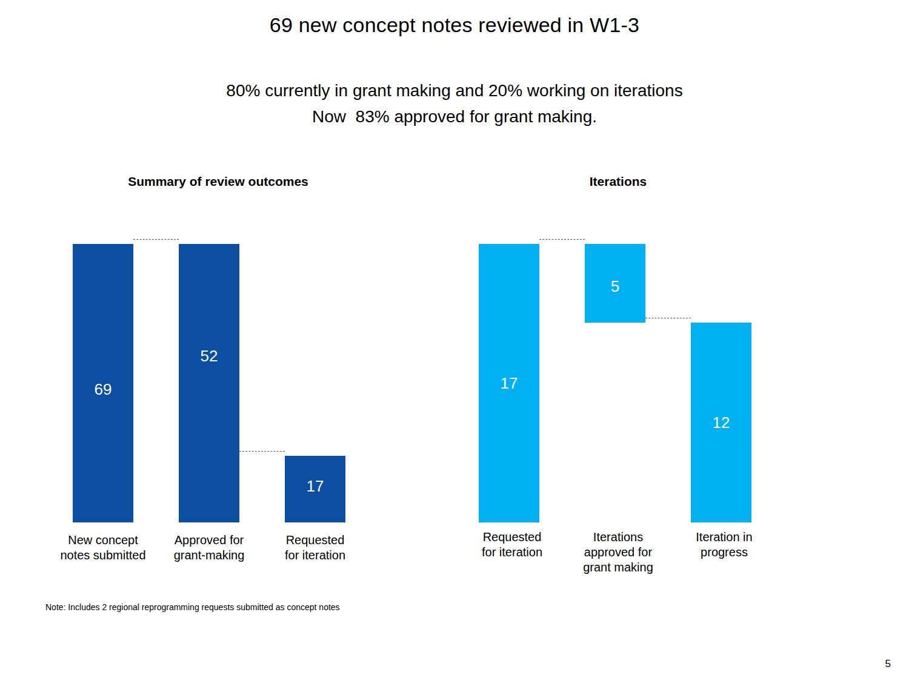69 new concept notes reviewed in W1-3
80% currently in grant making and 20% working on iterations
Now 83% approved for grant making.
Summary of review outcomes
Iterations
69
52
17
New concept
notes submitted
Approved for
grant-making
Requested
for iteration
17
5
12
Requested
for iteration
Iterations
approved for
grant making
Iteration in
progress
Note: Includes 2 regional reprogramming requests submitted as concept notes
5